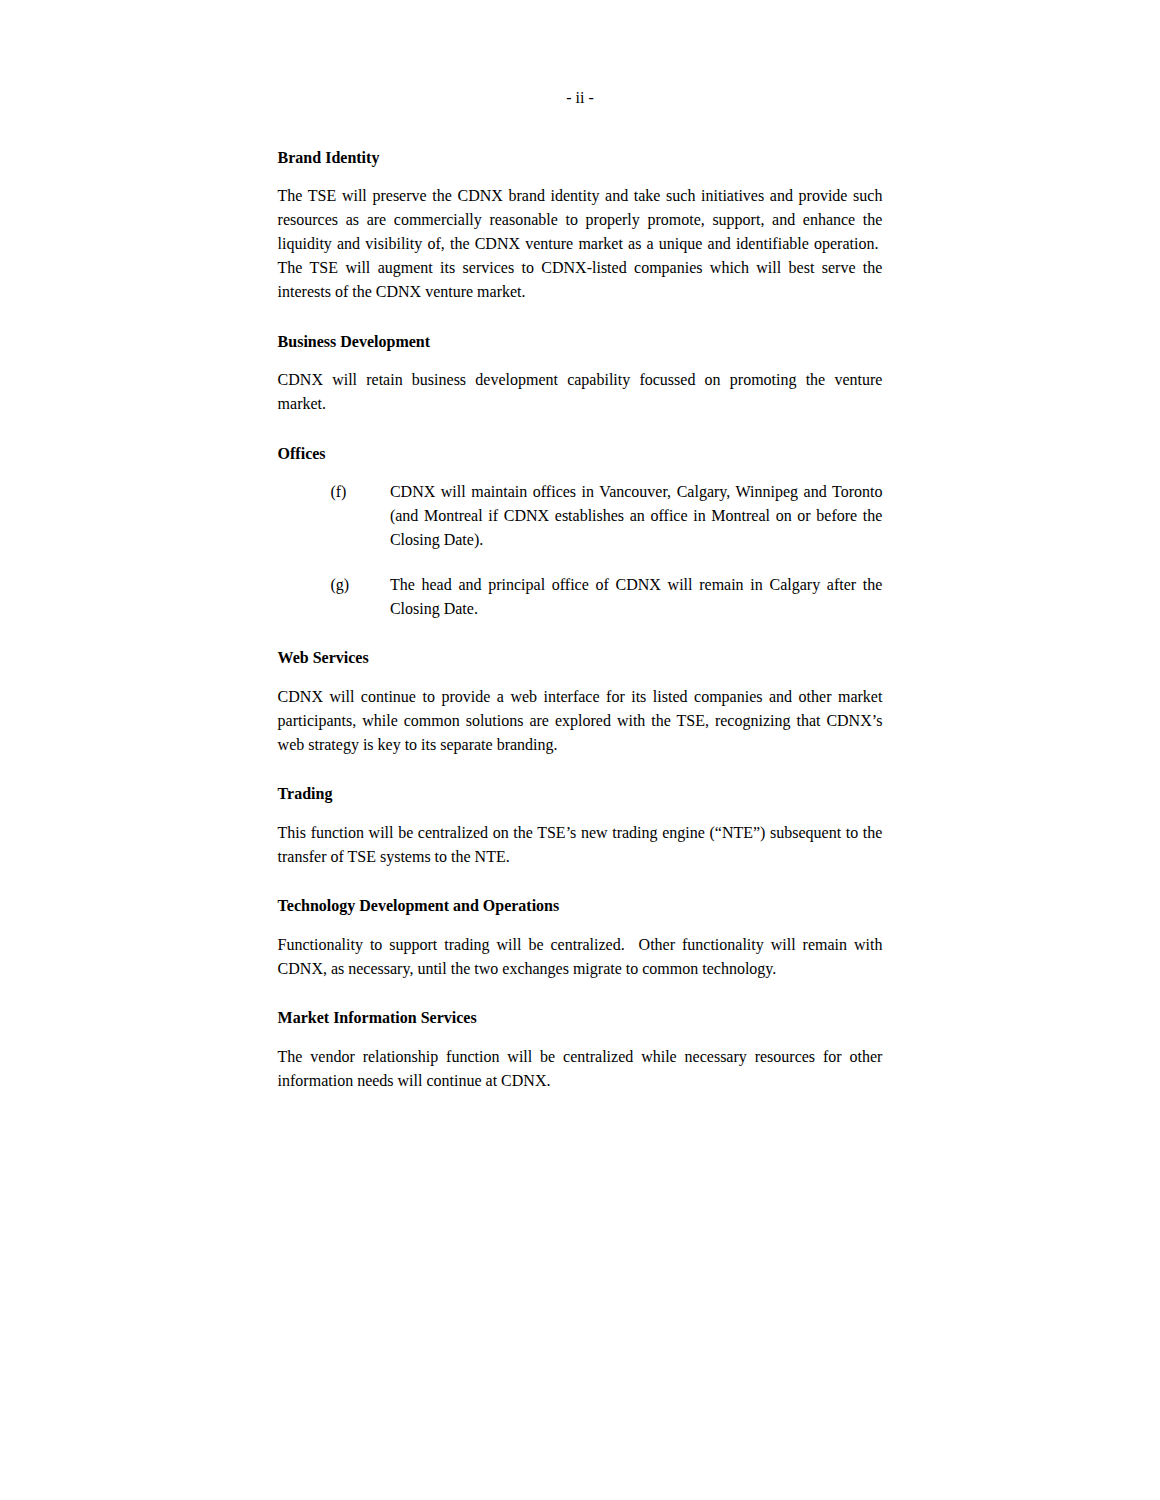- ii -
Brand Identity
The TSE will preserve the CDNX brand identity and take such initiatives and provide such resources as are commercially reasonable to properly promote, support, and enhance the liquidity and visibility of, the CDNX venture market as a unique and identifiable operation. The TSE will augment its services to CDNX-listed companies which will best serve the interests of the CDNX venture market.
Business Development
CDNX will retain business development capability focussed on promoting the venture market.
Offices
(f)
CDNX will maintain offices in Vancouver, Calgary, Winnipeg and Toronto (and Montreal if CDNX establishes an office in Montreal on or before the Closing Date).
(g)
The head and principal office of CDNX will remain in Calgary after the Closing Date.
Web Services
CDNX will continue to provide a web interface for its listed companies and other market participants, while common solutions are explored with the TSE, recognizing that CDNX’s web strategy is key to its separate branding.
Trading
This function will be centralized on the TSE’s new trading engine (“NTE”) subsequent to the transfer of TSE systems to the NTE.
Technology Development and Operations
Functionality to support trading will be centralized. Other functionality will remain with CDNX, as necessary, until the two exchanges migrate to common technology.
Market Information Services
The vendor relationship function will be centralized while necessary resources for other information needs will continue at CDNX.